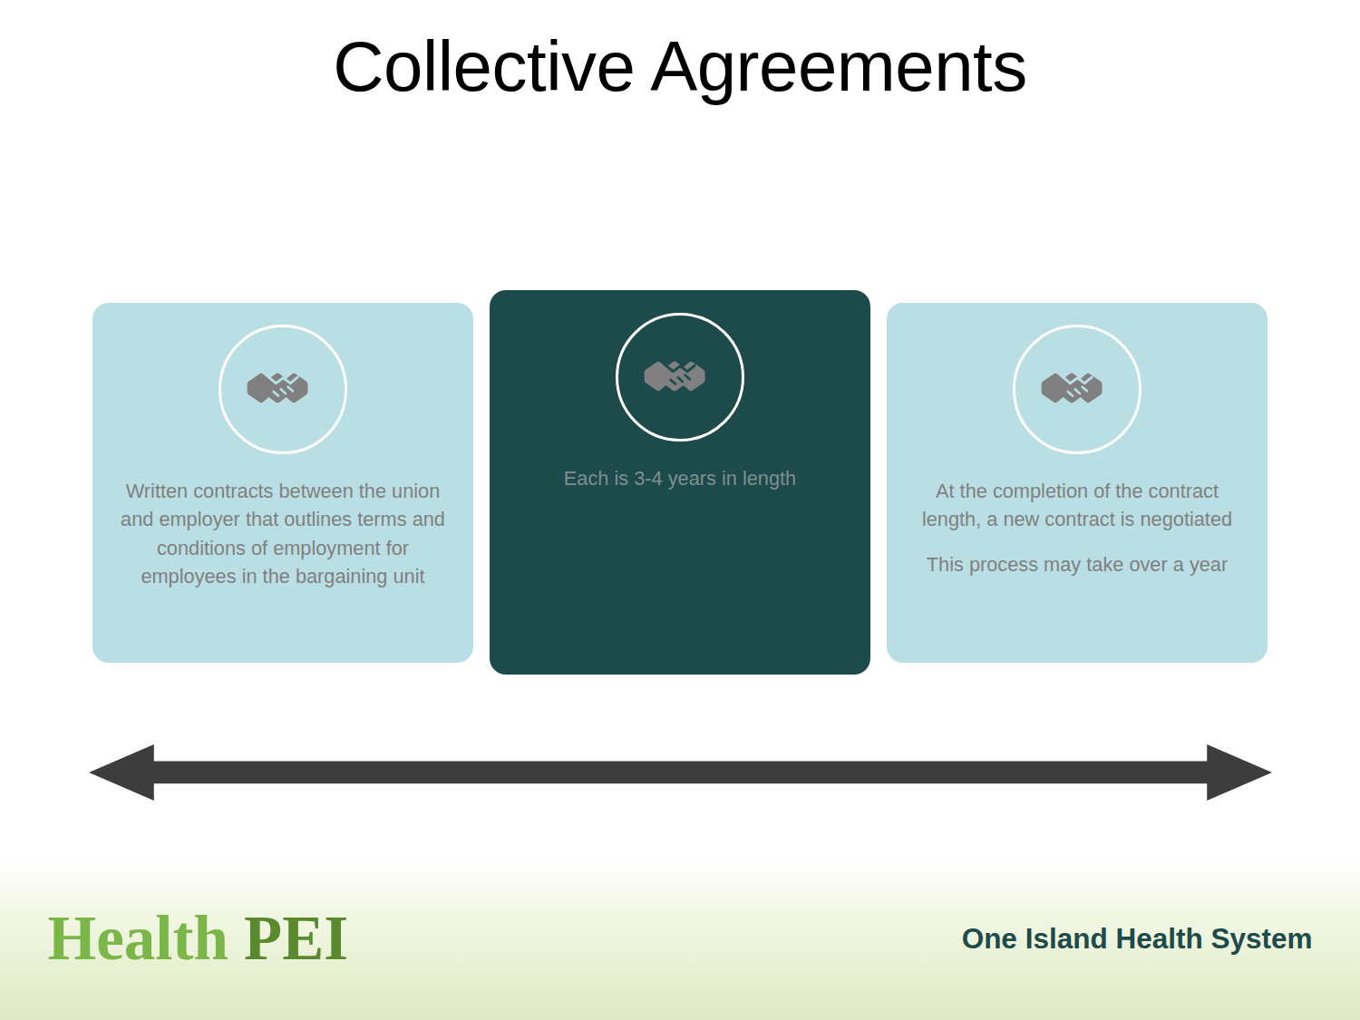Collective Agreements
Written contracts between the union and employer that outlines terms and conditions of employment for employees in the bargaining unit
Each is 3-4 years in length
At the completion of the contract length, a new contract is negotiated
This process may take over a year
Health PEI
One Island Health System